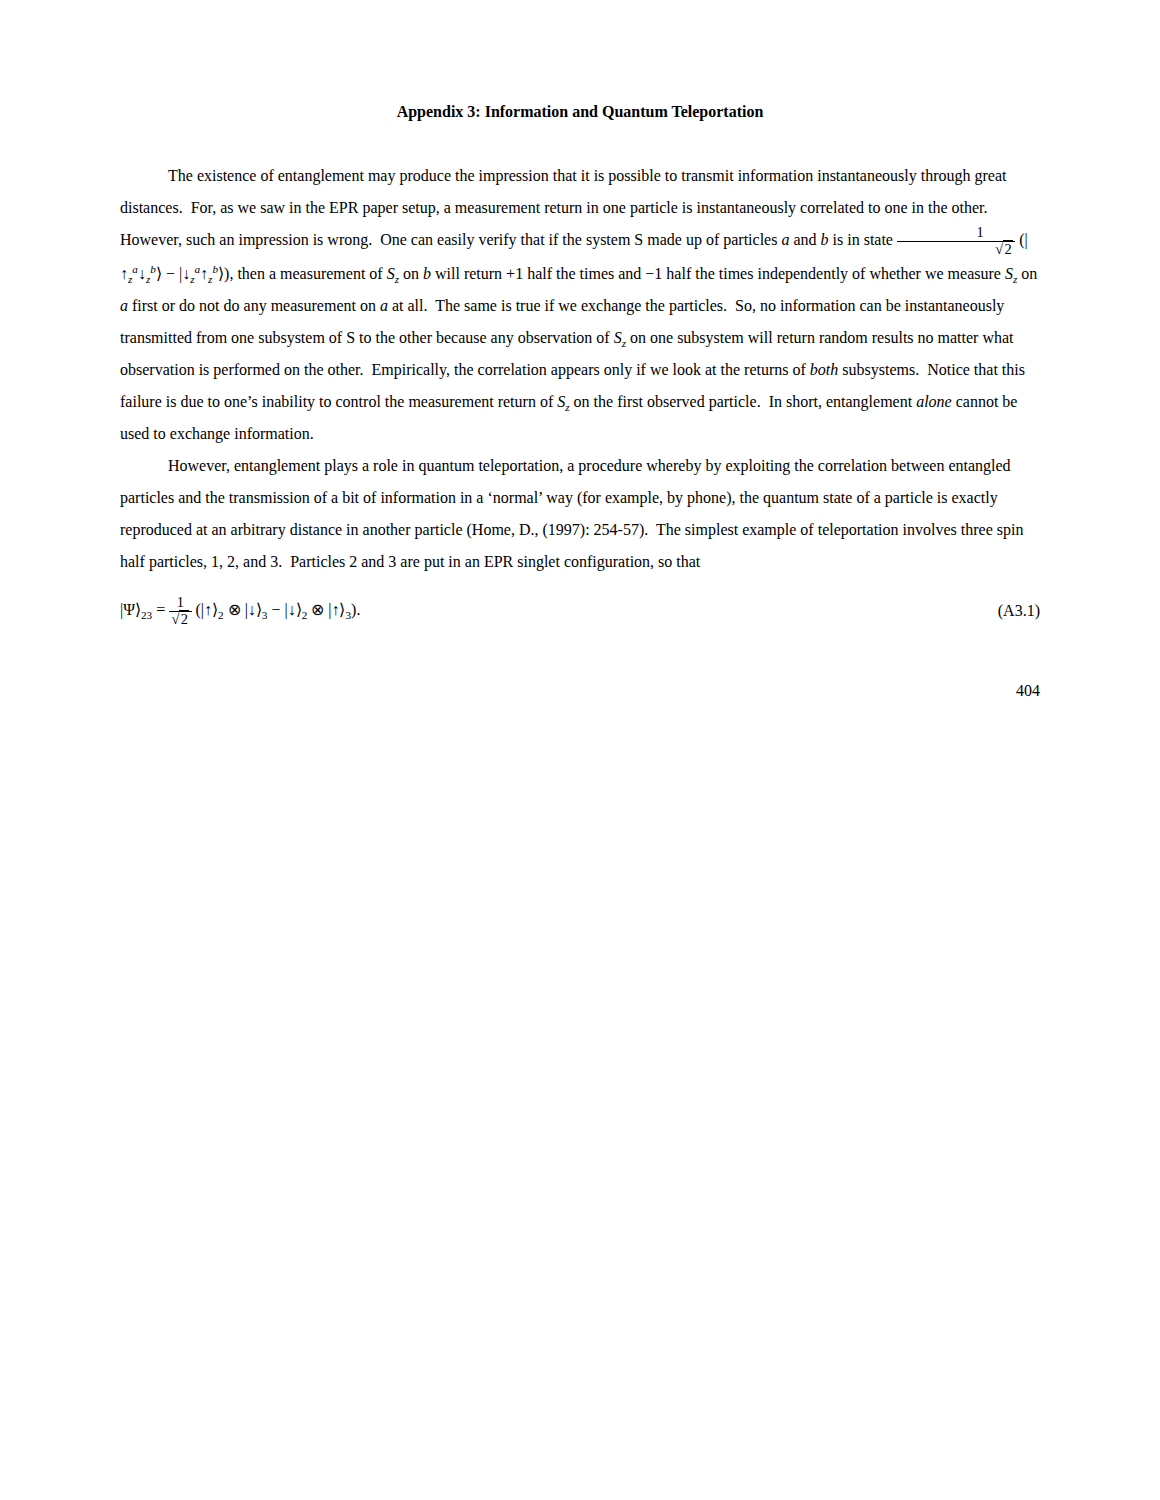Appendix 3: Information and Quantum Teleportation
The existence of entanglement may produce the impression that it is possible to transmit information instantaneously through great distances. For, as we saw in the EPR paper setup, a measurement return in one particle is instantaneously correlated to one in the other. However, such an impression is wrong. One can easily verify that if the system S made up of particles a and b is in state 12 (|↑za↓zb⟩ − |↓za↑zb⟩), then a measurement of Sz on b will return +1 half the times and −1 half the times independently of whether we measure Sz on a first or do not do any measurement on a at all. The same is true if we exchange the particles. So, no information can be instantaneously transmitted from one subsystem of S to the other because any observation of Sz on one subsystem will return random results no matter what observation is performed on the other. Empirically, the correlation appears only if we look at the returns of both subsystems. Notice that this failure is due to one’s inability to control the measurement return of Sz on the first observed particle. In short, entanglement alone cannot be used to exchange information.
However, entanglement plays a role in quantum teleportation, a procedure whereby by exploiting the correlation between entangled particles and the transmission of a bit of information in a ‘normal’ way (for example, by phone), the quantum state of a particle is exactly reproduced at an arbitrary distance in another particle (Home, D., (1997): 254-57). The simplest example of teleportation involves three spin half particles, 1, 2, and 3. Particles 2 and 3 are put in an EPR singlet configuration, so that
|Ψ⟩23 = 12 (|↑⟩2 ⊗ |↓⟩3 − |↓⟩2 ⊗ |↑⟩3). (A3.1)
404